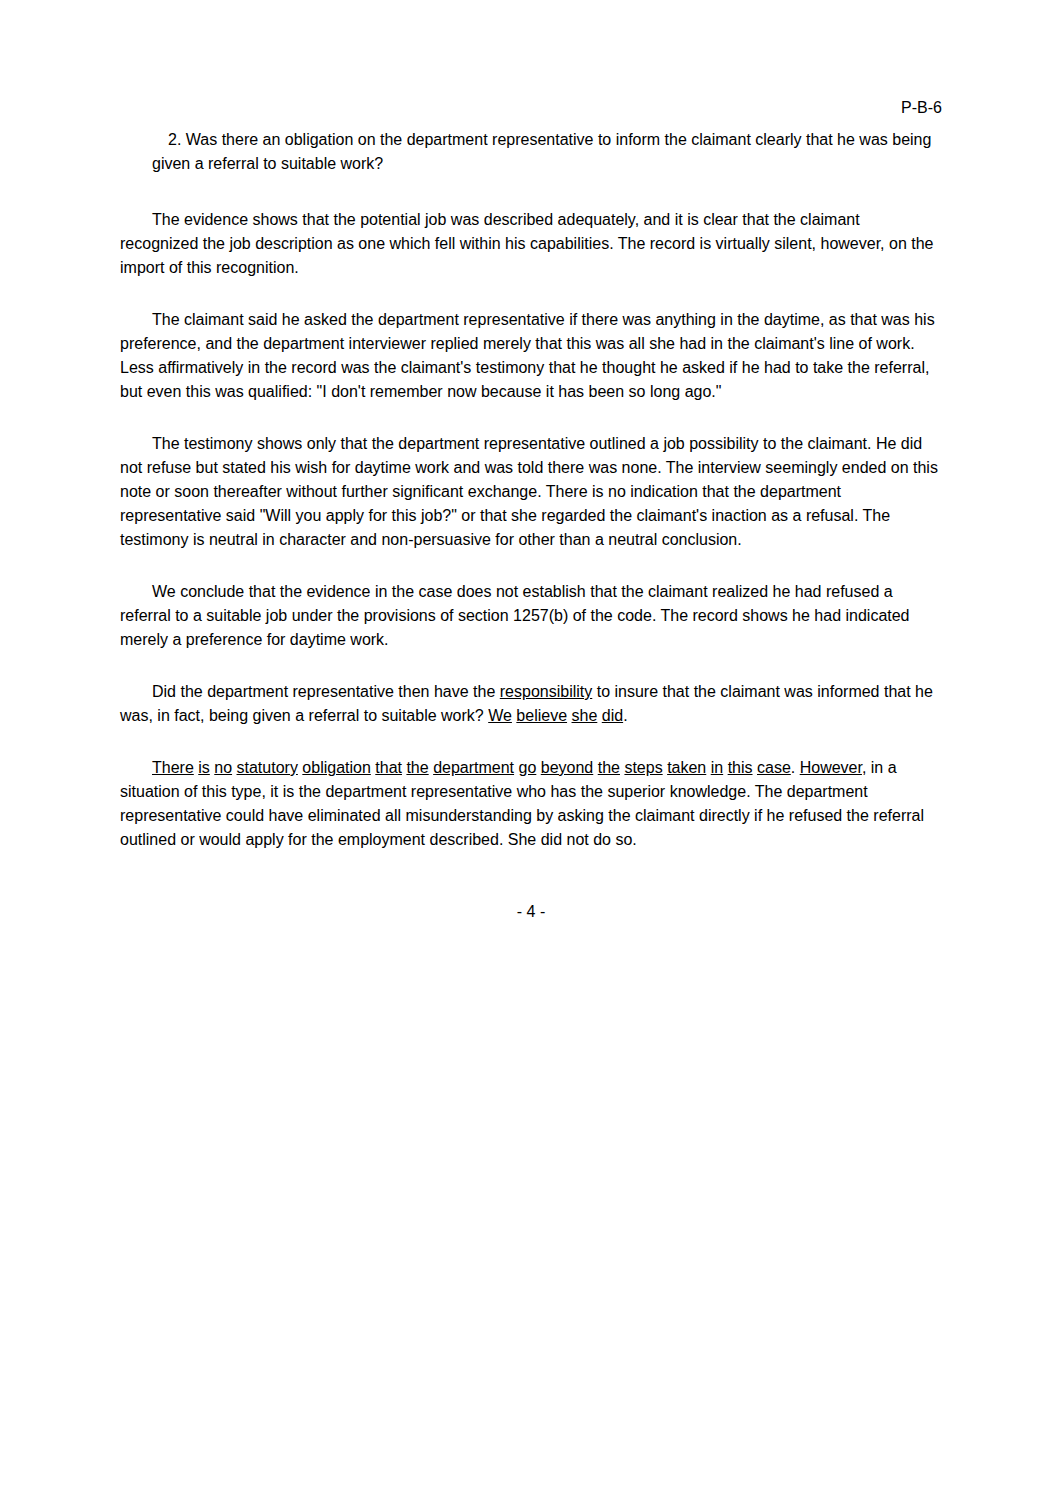P-B-6
2. Was there an obligation on the department representative to inform the claimant clearly that he was being given a referral to suitable work?
The evidence shows that the potential job was described adequately, and it is clear that the claimant recognized the job description as one which fell within his capabilities. The record is virtually silent, however, on the import of this recognition.
The claimant said he asked the department representative if there was anything in the daytime, as that was his preference, and the department interviewer replied merely that this was all she had in the claimant's line of work. Less affirmatively in the record was the claimant's testimony that he thought he asked if he had to take the referral, but even this was qualified: "I don't remember now because it has been so long ago."
The testimony shows only that the department representative outlined a job possibility to the claimant. He did not refuse but stated his wish for daytime work and was told there was none. The interview seemingly ended on this note or soon thereafter without further significant exchange. There is no indication that the department representative said "Will you apply for this job?" or that she regarded the claimant's inaction as a refusal. The testimony is neutral in character and non-persuasive for other than a neutral conclusion.
We conclude that the evidence in the case does not establish that the claimant realized he had refused a referral to a suitable job under the provisions of section 1257(b) of the code. The record shows he had indicated merely a preference for daytime work.
Did the department representative then have the responsibility to insure that the claimant was informed that he was, in fact, being given a referral to suitable work? We believe she did.
There is no statutory obligation that the department go beyond the steps taken in this case. However, in a situation of this type, it is the department representative who has the superior knowledge. The department representative could have eliminated all misunderstanding by asking the claimant directly if he refused the referral outlined or would apply for the employment described. She did not do so.
- 4 -